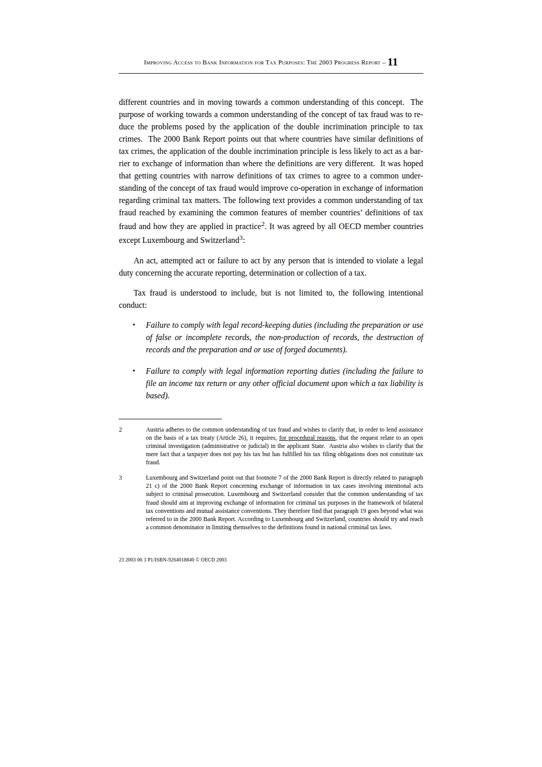Improving Access to Bank Information for Tax Purposes: The 2003 Progress Report – 11
different countries and in moving towards a common understanding of this concept. The purpose of working towards a common understanding of the concept of tax fraud was to reduce the problems posed by the application of the double incrimination principle to tax crimes. The 2000 Bank Report points out that where countries have similar definitions of tax crimes, the application of the double incrimination principle is less likely to act as a barrier to exchange of information than where the definitions are very different. It was hoped that getting countries with narrow definitions of tax crimes to agree to a common understanding of the concept of tax fraud would improve co-operation in exchange of information regarding criminal tax matters. The following text provides a common understanding of tax fraud reached by examining the common features of member countries’ definitions of tax fraud and how they are applied in practice2. It was agreed by all OECD member countries except Luxembourg and Switzerland3:
An act, attempted act or failure to act by any person that is intended to violate a legal duty concerning the accurate reporting, determination or collection of a tax.
Tax fraud is understood to include, but is not limited to, the following intentional conduct:
Failure to comply with legal record-keeping duties (including the preparation or use of false or incomplete records, the non-production of records, the destruction of records and the preparation and or use of forged documents).
Failure to comply with legal information reporting duties (including the failure to file an income tax return or any other official document upon which a tax liability is based).
2
Austria adheres to the common understanding of tax fraud and wishes to clarify that, in order to lend assistance on the basis of a tax treaty (Article 26), it requires, for procedural reasons, that the request relate to an open criminal investigation (administrative or judicial) in the applicant State. Austria also wishes to clarify that the mere fact that a taxpayer does not pay his tax but has fulfilled his tax filing obligations does not constitute tax fraud.
3
Luxembourg and Switzerland point out that footnote 7 of the 2000 Bank Report is directly related to paragraph 21 c) of the 2000 Bank Report concerning exchange of information in tax cases involving intentional acts subject to criminal prosecution. Luxembourg and Switzerland consider that the common understanding of tax fraud should aim at improving exchange of information for criminal tax purposes in the framework of bilateral tax conventions and mutual assistance conventions. They therefore find that paragraph 19 goes beyond what was referred to in the 2000 Bank Report. According to Luxembourg and Switzerland, countries should try and reach a common denominator in limiting themselves to the definitions found in national criminal tax laws.
23 2003 06 3 P1/ISBN-9264018840 © OECD 2003